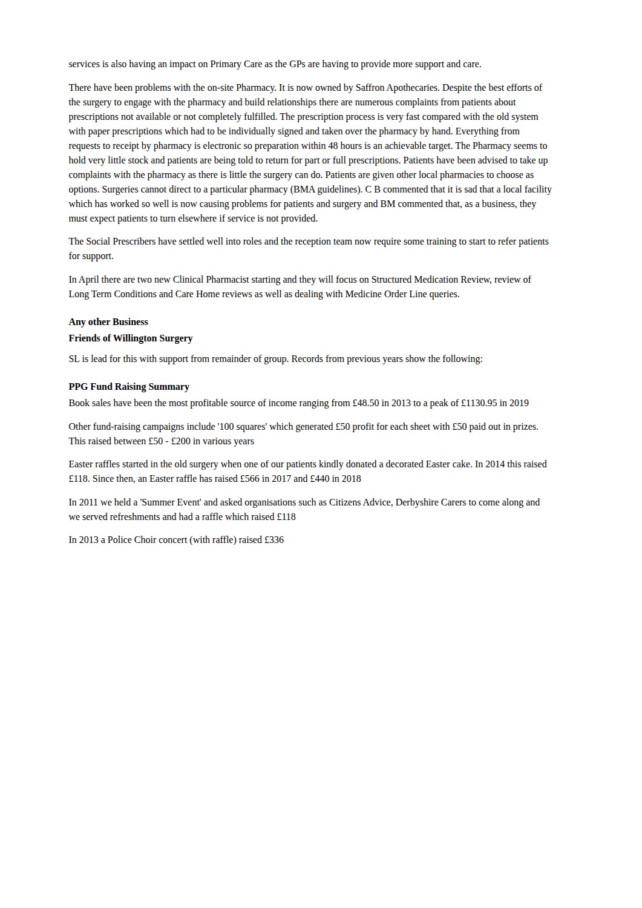services is also having an impact on Primary Care as the GPs are having to provide more support and care.
There have been problems with the on-site Pharmacy. It is now owned by Saffron Apothecaries. Despite the best efforts of the surgery to engage with the pharmacy and build relationships there are numerous complaints from patients about prescriptions not available or not completely fulfilled. The prescription process is very fast compared with the old system with paper prescriptions which had to be individually signed and taken over the pharmacy by hand. Everything from requests to receipt by pharmacy is electronic so preparation within 48 hours is an achievable target. The Pharmacy seems to hold very little stock and patients are being told to return for part or full prescriptions. Patients have been advised to take up complaints with the pharmacy as there is little the surgery can do. Patients are given other local pharmacies to choose as options. Surgeries cannot direct to a particular pharmacy (BMA guidelines). C B commented that it is sad that a local facility which has worked so well is now causing problems for patients and surgery and BM commented that, as a business, they must expect patients to turn elsewhere if service is not provided.
The Social Prescribers have settled well into roles and the reception team now require some training to start to refer patients for support.
In April there are two new Clinical Pharmacist starting and they will focus on Structured Medication Review, review of Long Term Conditions and Care Home reviews as well as dealing with Medicine Order Line queries.
Any other Business
Friends of Willington Surgery
SL is lead for this with support from remainder of group. Records from previous years show the following:
PPG Fund Raising Summary
Book sales have been the most profitable source of income ranging from £48.50 in 2013 to a peak of £1130.95 in 2019
Other fund-raising campaigns include '100 squares' which generated £50 profit for each sheet with £50 paid out in prizes. This raised between £50 - £200 in various years
Easter raffles started in the old surgery when one of our patients kindly donated a decorated Easter cake. In 2014 this raised £118. Since then, an Easter raffle has raised £566 in 2017 and £440 in 2018
In 2011 we held a 'Summer Event' and asked organisations such as Citizens Advice, Derbyshire Carers to come along and we served refreshments and had a raffle which raised £118
In 2013 a Police Choir concert (with raffle) raised £336